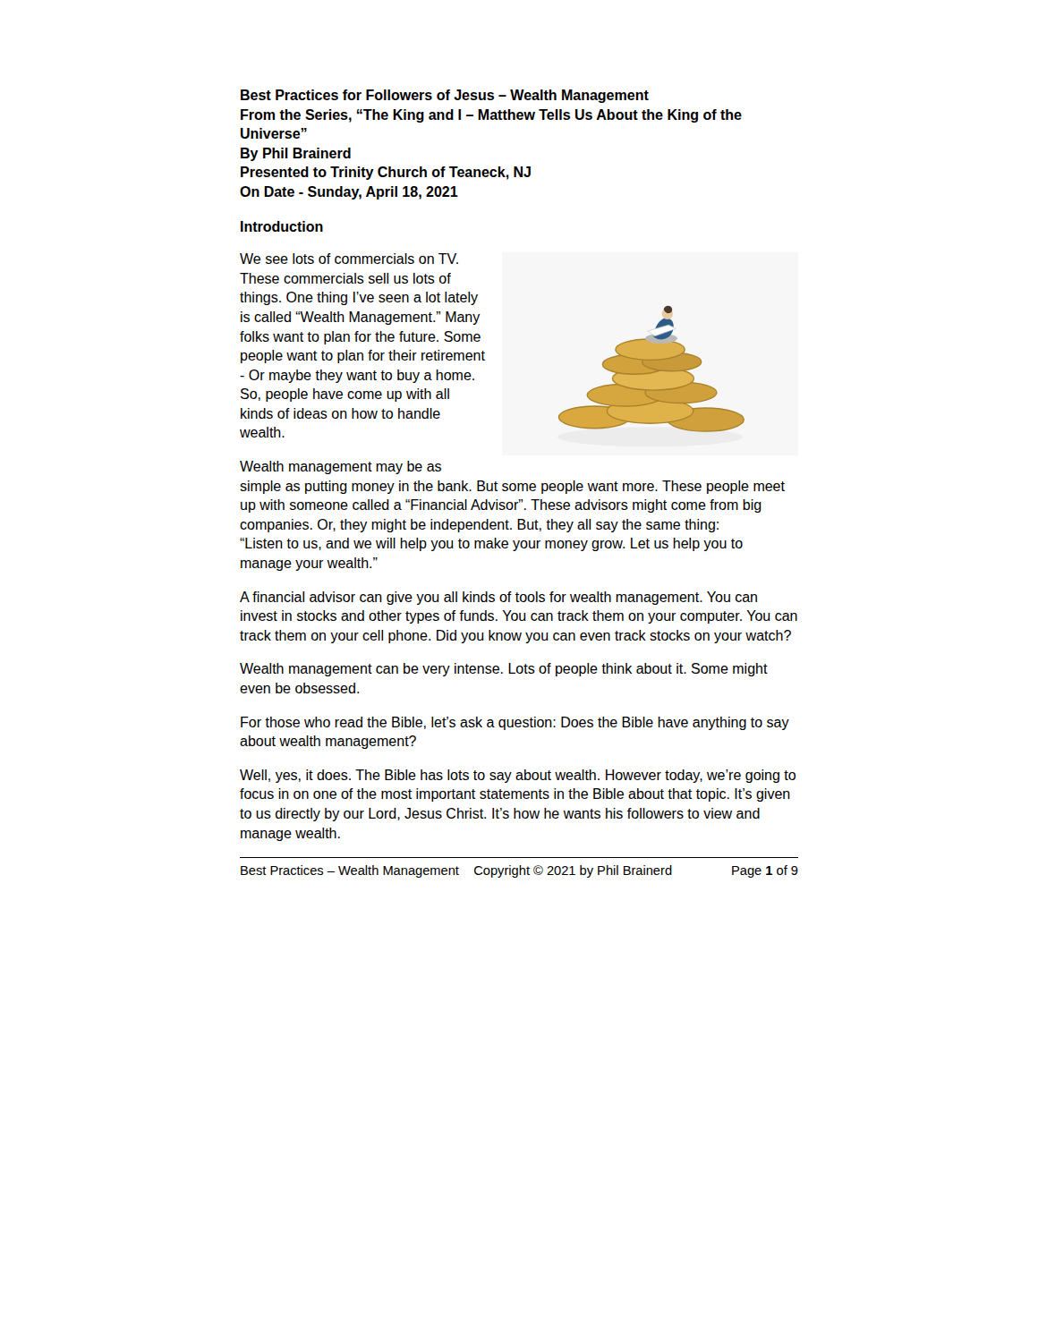Best Practices for Followers of Jesus – Wealth Management
From the Series, “The King and I – Matthew Tells Us About the King of the Universe”
By Phil Brainerd
Presented to Trinity Church of Teaneck, NJ
On Date - Sunday, April 18, 2021
Introduction
We see lots of commercials on TV. These commercials sell us lots of things. One thing I’ve seen a lot lately is called “Wealth Management.” Many folks want to plan for the future. Some people want to plan for their retirement - Or maybe they want to buy a home. So, people have come up with all kinds of ideas on how to handle wealth.
Wealth management may be as simple as putting money in the bank. But some people want more. These people meet up with someone called a “Financial Advisor”. These advisors might come from big companies. Or, they might be independent. But, they all say the same thing:
“Listen to us, and we will help you to make your money grow. Let us help you to manage your wealth.”
A financial advisor can give you all kinds of tools for wealth management. You can invest in stocks and other types of funds. You can track them on your computer. You can track them on your cell phone. Did you know you can even track stocks on your watch?
Wealth management can be very intense. Lots of people think about it. Some might even be obsessed.
For those who read the Bible, let’s ask a question: Does the Bible have anything to say about wealth management?
Well, yes, it does. The Bible has lots to say about wealth. However today, we’re going to focus in on one of the most important statements in the Bible about that topic. It’s given to us directly by our Lord, Jesus Christ. It’s how he wants his followers to view and manage wealth.
Best Practices – Wealth Management Copyright © 2021 by Phil Brainerd Page 1 of 9